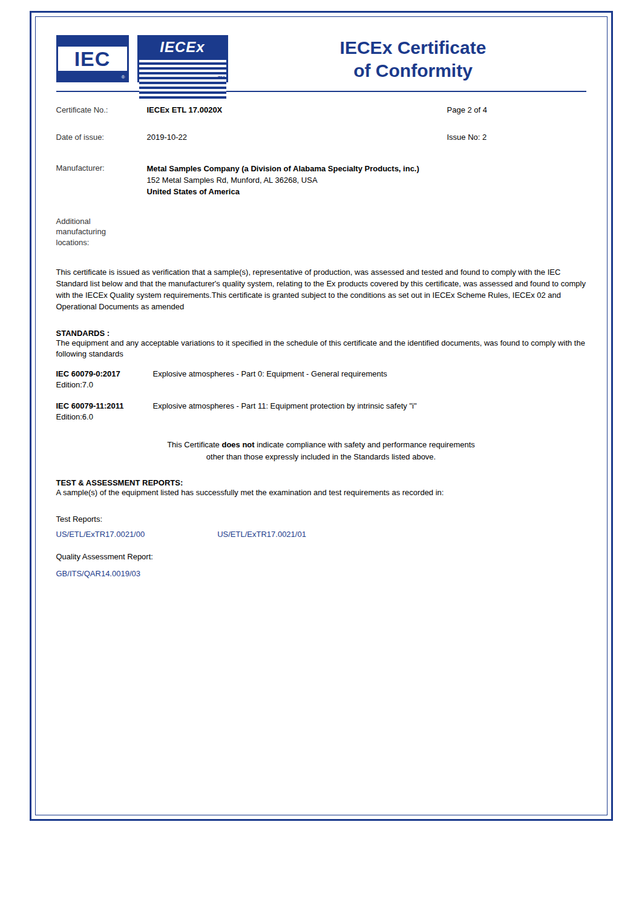IEC
®
IECEx
TM
IECEx Certificate
of Conformity
| Certificate No.: | IECEx ETL 17.0020X | Page 2 of 4 |
| Date of issue: | 2019-10-22 | Issue No: 2 |
| Manufacturer: | Metal Samples Company (a Division of Alabama Specialty Products, inc.) 152 Metal Samples Rd, Munford, AL 36268, USA United States of America |
| Additional manufacturing locations: | |
This certificate is issued as verification that a sample(s), representative of production, was assessed and tested and found to comply with the IEC Standard list below and that the manufacturer's quality system, relating to the Ex products covered by this certificate, was assessed and found to comply with the IECEx Quality system requirements.This certificate is granted subject to the conditions as set out in IECEx Scheme Rules, IECEx 02 and Operational Documents as amended
STANDARDS :
The equipment and any acceptable variations to it specified in the schedule of this certificate and the identified documents, was found to comply with the following standards
| IEC 60079-0:2017 Edition:7.0 | Explosive atmospheres - Part 0: Equipment - General requirements |
| IEC 60079-11:2011 Edition:6.0 | Explosive atmospheres - Part 11: Equipment protection by intrinsic safety "i" |
This Certificate does not indicate compliance with safety and performance requirements
other than those expressly included in the Standards listed above.
TEST & ASSESSMENT REPORTS:
A sample(s) of the equipment listed has successfully met the examination and test requirements as recorded in:
Test Reports:
US/ETL/ExTR17.0021/00 US/ETL/ExTR17.0021/01
Quality Assessment Report:
GB/ITS/QAR14.0019/03